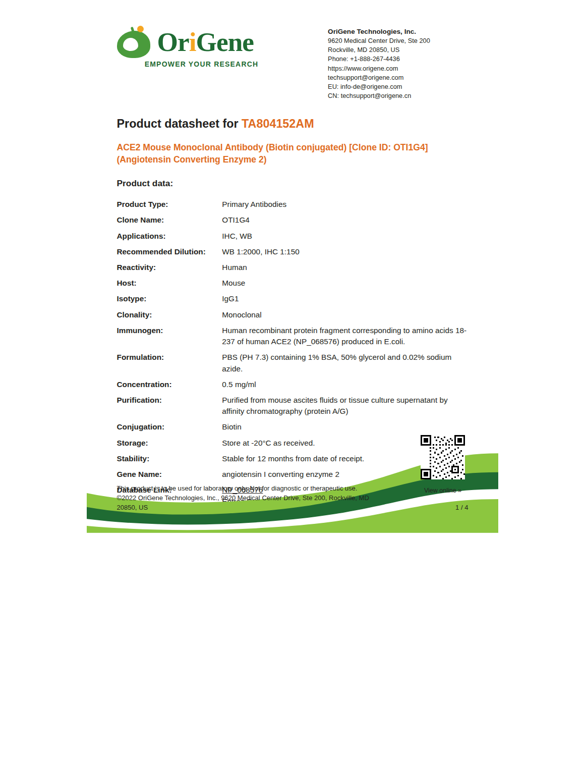Ori Gene
EMPOWER YOUR RESEARCH
OriGene Technologies, Inc.
9620 Medical Center Drive, Ste 200
Rockville, MD 20850, US
Phone: +1-888-267-4436
https://www.origene.com
techsupport@origene.com
EU: info-de@origene.com
CN: techsupport@origene.cn
Product datasheet for TA804152AM
ACE2 Mouse Monoclonal Antibody (Biotin conjugated) [Clone ID: OTI1G4] (Angiotensin Converting Enzyme 2)
Product data:
| Product Type: | Primary Antibodies |
| Clone Name: | OTI1G4 |
| Applications: | IHC, WB |
| Recommended Dilution: | WB 1:2000, IHC 1:150 |
| Reactivity: | Human |
| Host: | Mouse |
| Isotype: | IgG1 |
| Clonality: | Monoclonal |
| Immunogen: | Human recombinant protein fragment corresponding to amino acids 18-237 of human ACE2 (NP_068576) produced in E.coli. |
| Formulation: | PBS (PH 7.3) containing 1% BSA, 50% glycerol and 0.02% sodium azide. |
| Concentration: | 0.5 mg/ml |
| Purification: | Purified from mouse ascites fluids or tissue culture supernatant by affinity chromatography (protein A/G) |
| Conjugation: | Biotin |
| Storage: | Store at -20°C as received. |
| Stability: | Stable for 12 months from date of receipt. |
| Gene Name: | angiotensin I converting enzyme 2 |
| Database Link: | NP_068576 Entrez Gene 59272 Human Q9BYF1 |
View online »
This product is to be used for laboratory only. Not for diagnostic or therapeutic use.
©2022 OriGene Technologies, Inc., 9620 Medical Center Drive, Ste 200, Rockville, MD 20850, US
1 / 4